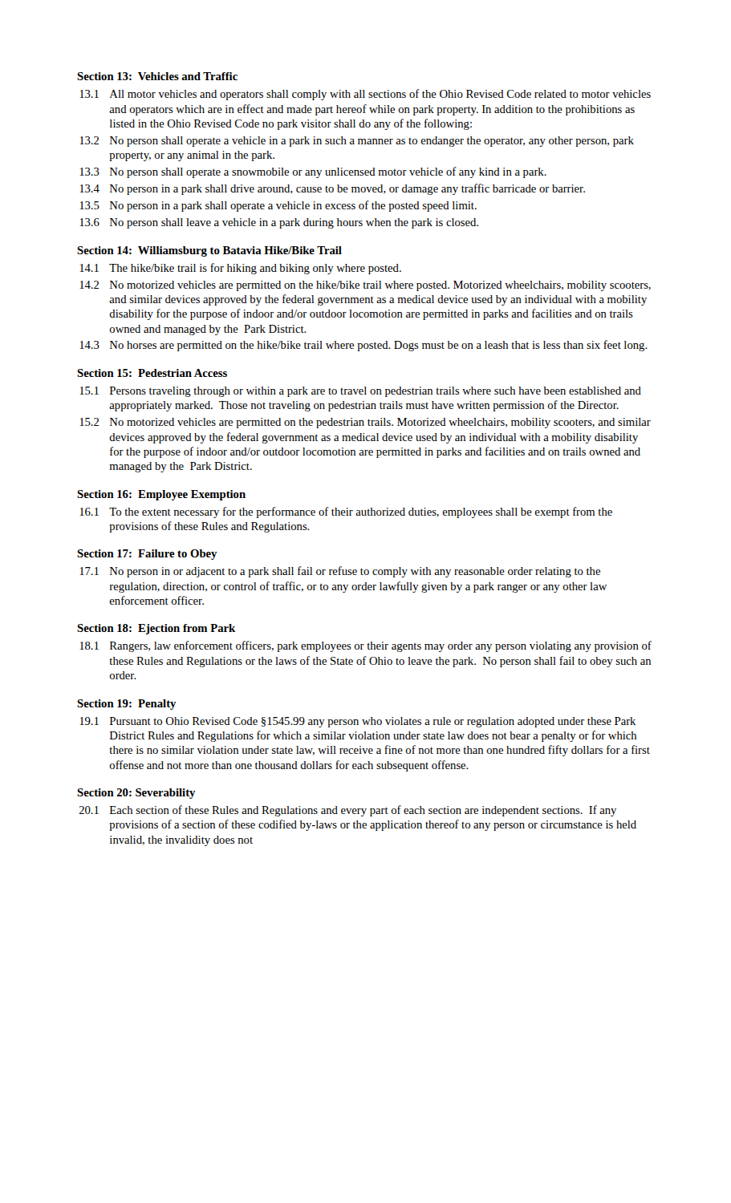Section 13: Vehicles and Traffic
13.1
All motor vehicles and operators shall comply with all sections of the Ohio Revised Code related to motor vehicles and operators which are in effect and made part hereof while on park property. In addition to the prohibitions as listed in the Ohio Revised Code no park visitor shall do any of the following:
13.2
No person shall operate a vehicle in a park in such a manner as to endanger the operator, any other person, park property, or any animal in the park.
13.3
No person shall operate a snowmobile or any unlicensed motor vehicle of any kind in a park.
13.4
No person in a park shall drive around, cause to be moved, or damage any traffic barricade or barrier.
13.5
No person in a park shall operate a vehicle in excess of the posted speed limit.
13.6
No person shall leave a vehicle in a park during hours when the park is closed.
Section 14: Williamsburg to Batavia Hike/Bike Trail
14.1
The hike/bike trail is for hiking and biking only where posted.
14.2
No motorized vehicles are permitted on the hike/bike trail where posted. Motorized wheelchairs, mobility scooters, and similar devices approved by the federal government as a medical device used by an individual with a mobility disability for the purpose of indoor and/or outdoor locomotion are permitted in parks and facilities and on trails owned and managed by the Park District.
14.3
No horses are permitted on the hike/bike trail where posted. Dogs must be on a leash that is less than six feet long.
Section 15: Pedestrian Access
15.1
Persons traveling through or within a park are to travel on pedestrian trails where such have been established and appropriately marked. Those not traveling on pedestrian trails must have written permission of the Director.
15.2
No motorized vehicles are permitted on the pedestrian trails. Motorized wheelchairs, mobility scooters, and similar devices approved by the federal government as a medical device used by an individual with a mobility disability for the purpose of indoor and/or outdoor locomotion are permitted in parks and facilities and on trails owned and managed by the Park District.
Section 16: Employee Exemption
16.1
To the extent necessary for the performance of their authorized duties, employees shall be exempt from the provisions of these Rules and Regulations.
Section 17: Failure to Obey
17.1
No person in or adjacent to a park shall fail or refuse to comply with any reasonable order relating to the regulation, direction, or control of traffic, or to any order lawfully given by a park ranger or any other law enforcement officer.
Section 18: Ejection from Park
18.1
Rangers, law enforcement officers, park employees or their agents may order any person violating any provision of these Rules and Regulations or the laws of the State of Ohio to leave the park. No person shall fail to obey such an order.
Section 19: Penalty
19.1
Pursuant to Ohio Revised Code §1545.99 any person who violates a rule or regulation adopted under these Park District Rules and Regulations for which a similar violation under state law does not bear a penalty or for which there is no similar violation under state law, will receive a fine of not more than one hundred fifty dollars for a first offense and not more than one thousand dollars for each subsequent offense.
Section 20: Severability
20.1
Each section of these Rules and Regulations and every part of each section are independent sections. If any provisions of a section of these codified by-laws or the application thereof to any person or circumstance is held invalid, the invalidity does not